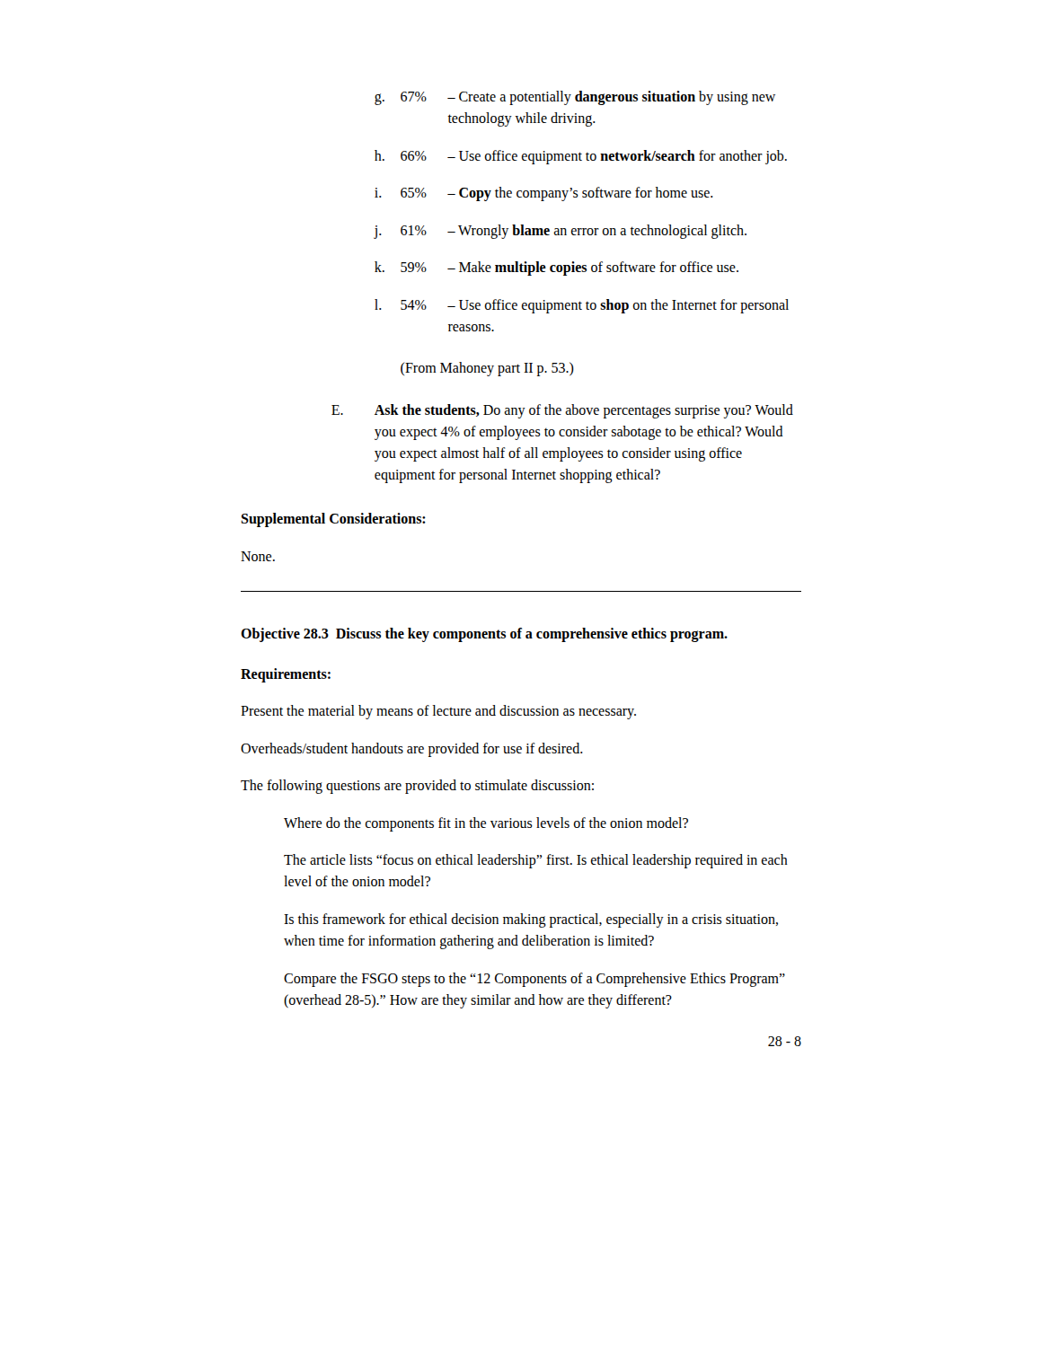g. 67% – Create a potentially dangerous situation by using new technology while driving.
h. 66% – Use office equipment to network/search for another job.
i. 65% – Copy the company’s software for home use.
j. 61% – Wrongly blame an error on a technological glitch.
k. 59% – Make multiple copies of software for office use.
l. 54% – Use office equipment to shop on the Internet for personal reasons.
(From Mahoney part II p. 53.)
E. Ask the students, Do any of the above percentages surprise you? Would you expect 4% of employees to consider sabotage to be ethical? Would you expect almost half of all employees to consider using office equipment for personal Internet shopping ethical?
Supplemental Considerations:
None.
Objective 28.3 Discuss the key components of a comprehensive ethics program.
Requirements:
Present the material by means of lecture and discussion as necessary.
Overheads/student handouts are provided for use if desired.
The following questions are provided to stimulate discussion:
Where do the components fit in the various levels of the onion model?
The article lists “focus on ethical leadership” first. Is ethical leadership required in each level of the onion model?
Is this framework for ethical decision making practical, especially in a crisis situation, when time for information gathering and deliberation is limited?
Compare the FSGO steps to the “12 Components of a Comprehensive Ethics Program” (overhead 28-5).” How are they similar and how are they different?
28 - 8